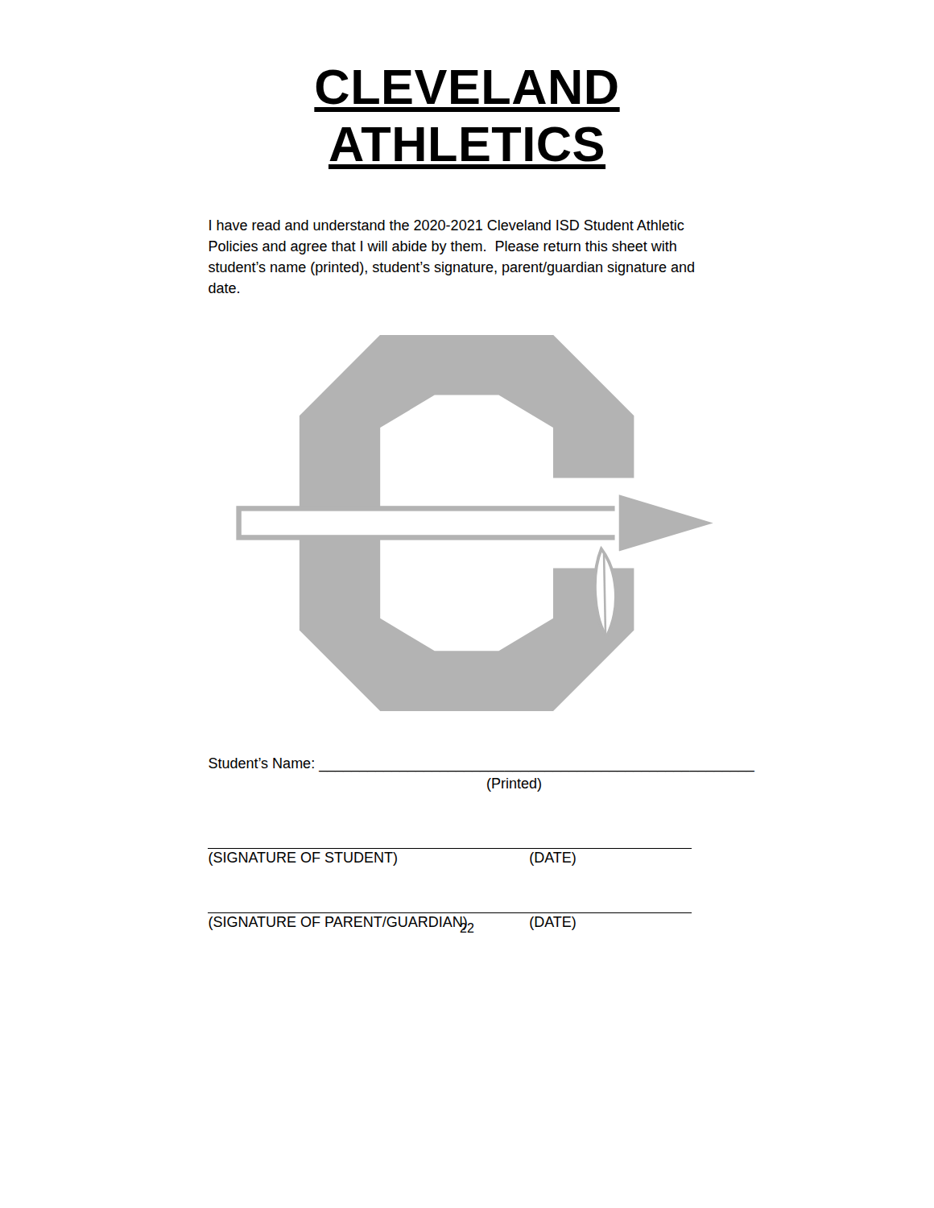CLEVELAND ATHLETICS
I have read and understand the 2020-2021 Cleveland ISD Student Athletic Policies and agree that I will abide by them. Please return this sheet with student’s name (printed), student’s signature, parent/guardian signature and date.
Student’s Name: ______________________________________________________
(Printed)
| (SIGNATURE OF STUDENT) | (DATE) |
| (SIGNATURE OF PARENT/GUARDIAN) | (DATE) |
22